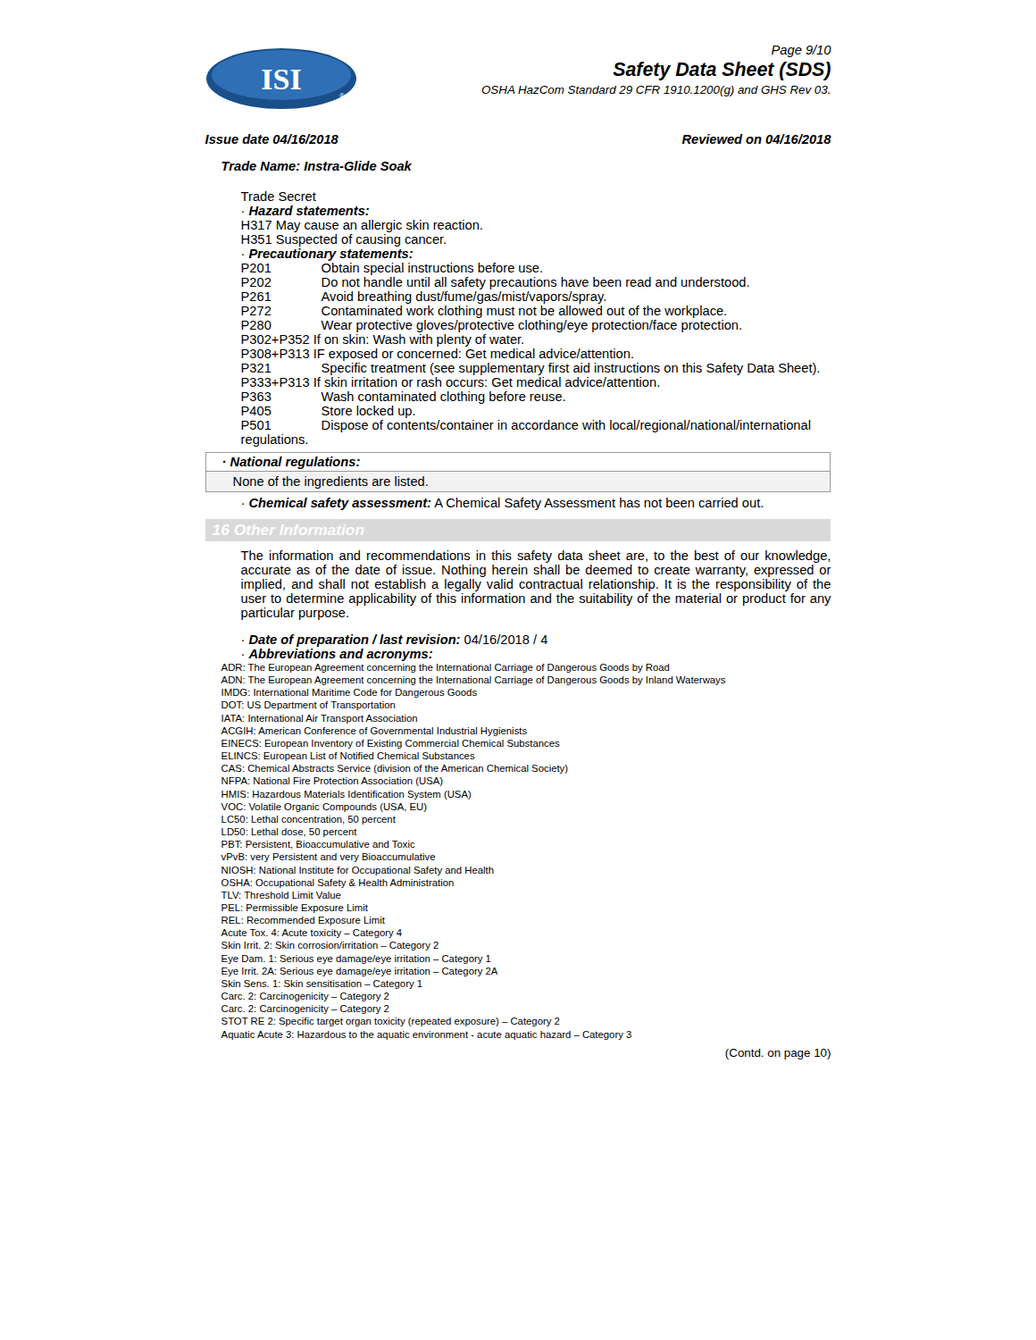ISI ®
Page 9/10
Safety Data Sheet (SDS)
OSHA HazCom Standard 29 CFR 1910.1200(g) and GHS Rev 03.
Issue date 04/16/2018 Reviewed on 04/16/2018
Trade Name: Instra-Glide Soak
Trade Secret
·Hazard statements:
H317 May cause an allergic skin reaction.
H351 Suspected of causing cancer.
·Precautionary statements:
P201 Obtain special instructions before use.
P202 Do not handle until all safety precautions have been read and understood.
P261 Avoid breathing dust/fume/gas/mist/vapors/spray.
P272 Contaminated work clothing must not be allowed out of the workplace.
P280 Wear protective gloves/protective clothing/eye protection/face protection.
P302+P352 If on skin: Wash with plenty of water.
P308+P313 IF exposed or concerned: Get medical advice/attention.
P321 Specific treatment (see supplementary first aid instructions on this Safety Data Sheet).
P333+P313 If skin irritation or rash occurs: Get medical advice/attention.
P363 Wash contaminated clothing before reuse.
P405 Store locked up.
P501 Dispose of contents/container in accordance with local/regional/national/international regulations.
· National regulations:
None of the ingredients are listed.
·Chemical safety assessment: A Chemical Safety Assessment has not been carried out.
16 Other Information
The information and recommendations in this safety data sheet are, to the best of our knowledge, accurate as of the date of issue. Nothing herein shall be deemed to create warranty, expressed or implied, and shall not establish a legally valid contractual relationship. It is the responsibility of the user to determine applicability of this information and the suitability of the material or product for any particular purpose.
·Date of preparation / last revision: 04/16/2018 / 4
·Abbreviations and acronyms:
ADR: The European Agreement concerning the International Carriage of Dangerous Goods by Road
ADN: The European Agreement concerning the International Carriage of Dangerous Goods by Inland Waterways
IMDG: International Maritime Code for Dangerous Goods
DOT: US Department of Transportation
IATA: International Air Transport Association
ACGIH: American Conference of Governmental Industrial Hygienists
EINECS: European Inventory of Existing Commercial Chemical Substances
ELINCS: European List of Notified Chemical Substances
CAS: Chemical Abstracts Service (division of the American Chemical Society)
NFPA: National Fire Protection Association (USA)
HMIS: Hazardous Materials Identification System (USA)
VOC: Volatile Organic Compounds (USA, EU)
LC50: Lethal concentration, 50 percent
LD50: Lethal dose, 50 percent
PBT: Persistent, Bioaccumulative and Toxic
vPvB: very Persistent and very Bioaccumulative
NIOSH: National Institute for Occupational Safety and Health
OSHA: Occupational Safety & Health Administration
TLV: Threshold Limit Value
PEL: Permissible Exposure Limit
REL: Recommended Exposure Limit
Acute Tox. 4: Acute toxicity – Category 4
Skin Irrit. 2: Skin corrosion/irritation – Category 2
Eye Dam. 1: Serious eye damage/eye irritation – Category 1
Eye Irrit. 2A: Serious eye damage/eye irritation – Category 2A
Skin Sens. 1: Skin sensitisation – Category 1
Carc. 2: Carcinogenicity – Category 2
Carc. 2: Carcinogenicity – Category 2
STOT RE 2: Specific target organ toxicity (repeated exposure) – Category 2
Aquatic Acute 3: Hazardous to the aquatic environment - acute aquatic hazard – Category 3
(Contd. on page 10)